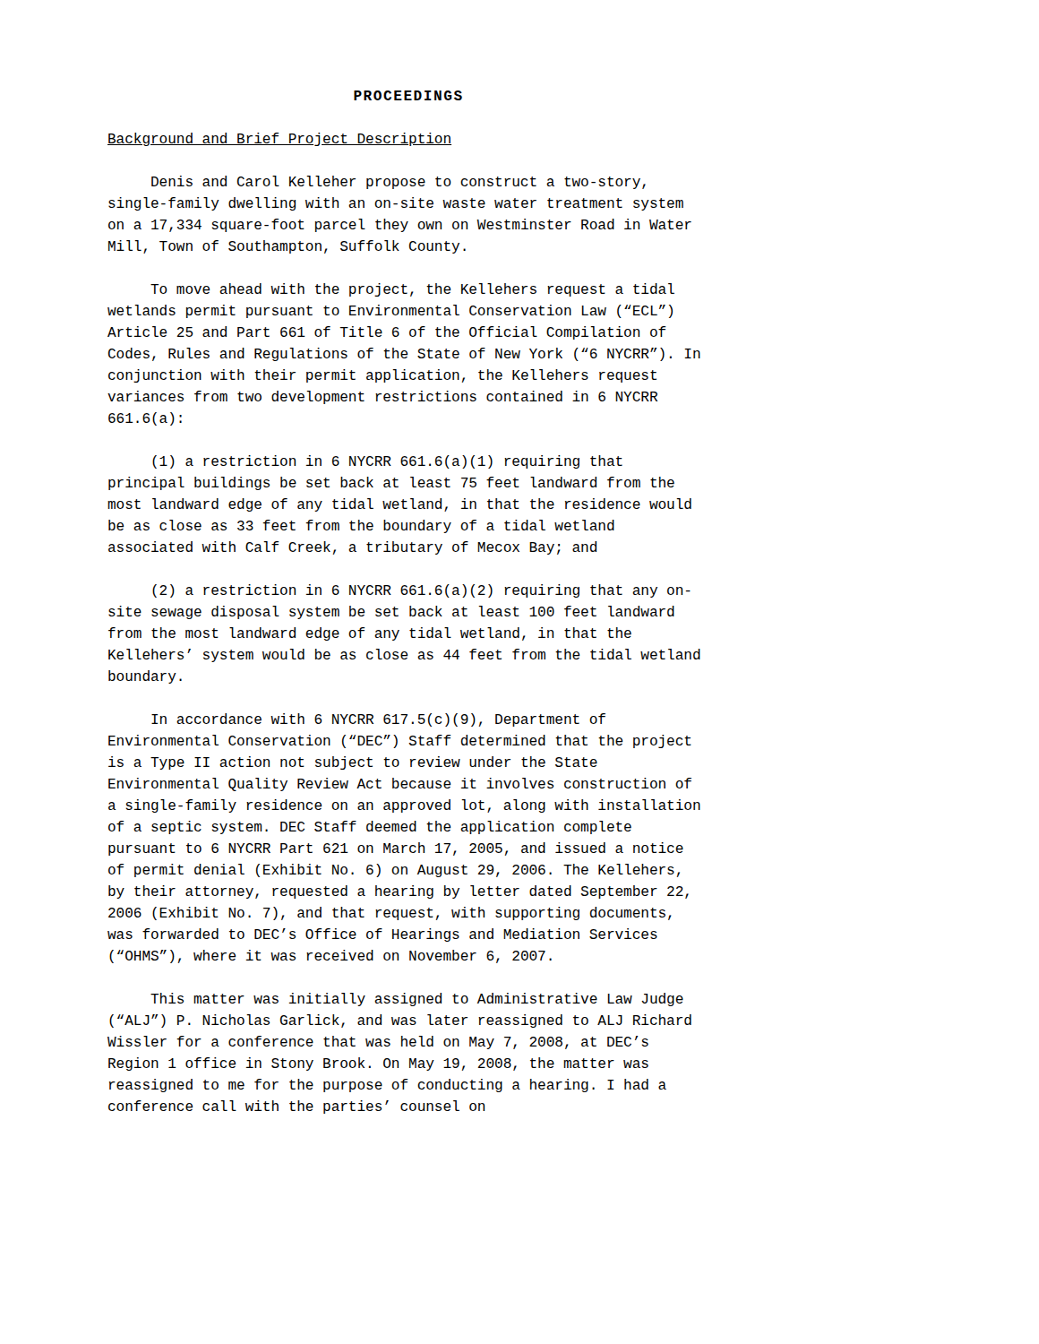PROCEEDINGS
Background and Brief Project Description
Denis and Carol Kelleher propose to construct a two-story, single-family dwelling with an on-site waste water treatment system on a 17,334 square-foot parcel they own on Westminster Road in Water Mill, Town of Southampton, Suffolk County.
To move ahead with the project, the Kellehers request a tidal wetlands permit pursuant to Environmental Conservation Law (“ECL”) Article 25 and Part 661 of Title 6 of the Official Compilation of Codes, Rules and Regulations of the State of New York (“6 NYCRR”). In conjunction with their permit application, the Kellehers request variances from two development restrictions contained in 6 NYCRR 661.6(a):
(1) a restriction in 6 NYCRR 661.6(a)(1) requiring that principal buildings be set back at least 75 feet landward from the most landward edge of any tidal wetland, in that the residence would be as close as 33 feet from the boundary of a tidal wetland associated with Calf Creek, a tributary of Mecox Bay; and
(2) a restriction in 6 NYCRR 661.6(a)(2) requiring that any on-site sewage disposal system be set back at least 100 feet landward from the most landward edge of any tidal wetland, in that the Kellehers’ system would be as close as 44 feet from the tidal wetland boundary.
In accordance with 6 NYCRR 617.5(c)(9), Department of Environmental Conservation (“DEC”) Staff determined that the project is a Type II action not subject to review under the State Environmental Quality Review Act because it involves construction of a single-family residence on an approved lot, along with installation of a septic system. DEC Staff deemed the application complete pursuant to 6 NYCRR Part 621 on March 17, 2005, and issued a notice of permit denial (Exhibit No. 6) on August 29, 2006. The Kellehers, by their attorney, requested a hearing by letter dated September 22, 2006 (Exhibit No. 7), and that request, with supporting documents, was forwarded to DEC’s Office of Hearings and Mediation Services (“OHMS”), where it was received on November 6, 2007.
This matter was initially assigned to Administrative Law Judge (“ALJ”) P. Nicholas Garlick, and was later reassigned to ALJ Richard Wissler for a conference that was held on May 7, 2008, at DEC’s Region 1 office in Stony Brook. On May 19, 2008, the matter was reassigned to me for the purpose of conducting a hearing. I had a conference call with the parties’ counsel on